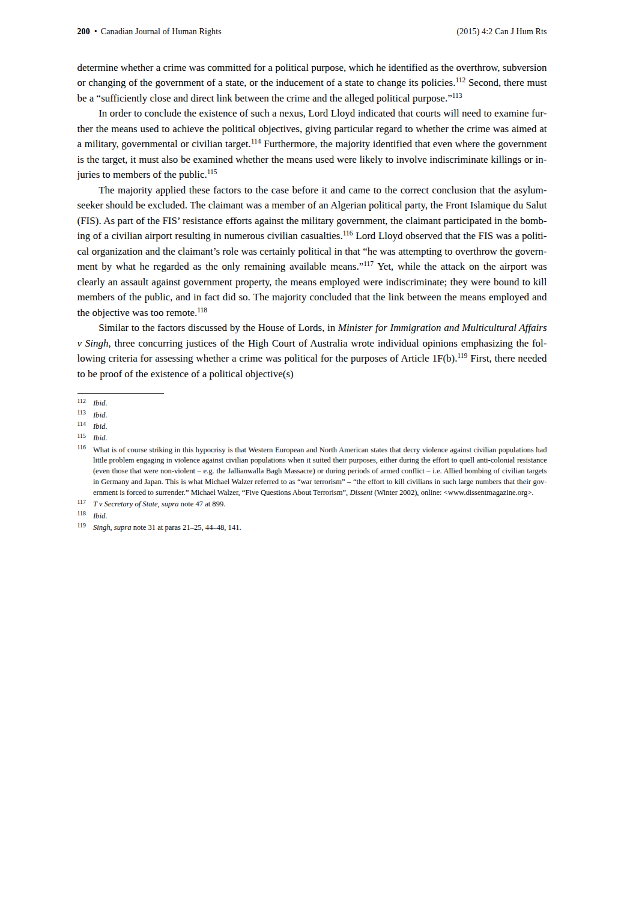200▪Canadian Journal of Human Rights (2015) 4:2 Can J Hum Rts
determine whether a crime was committed for a political purpose, which he identified as the overthrow, subversion or changing of the government of a state, or the inducement of a state to change its policies.112 Second, there must be a “sufficiently close and direct link between the crime and the alleged political purpose.”113
In order to conclude the existence of such a nexus, Lord Lloyd indicated that courts will need to examine further the means used to achieve the political objectives, giving particular regard to whether the crime was aimed at a military, governmental or civilian target.114 Furthermore, the majority identified that even where the government is the target, it must also be examined whether the means used were likely to involve indiscriminate killings or injuries to members of the public.115
The majority applied these factors to the case before it and came to the correct conclusion that the asylum-seeker should be excluded. The claimant was a member of an Algerian political party, the Front Islamique du Salut (FIS). As part of the FIS’ resistance efforts against the military government, the claimant participated in the bombing of a civilian airport resulting in numerous civilian casualties.116 Lord Lloyd observed that the FIS was a political organization and the claimant’s role was certainly political in that “he was attempting to overthrow the government by what he regarded as the only remaining available means.”117 Yet, while the attack on the airport was clearly an assault against government property, the means employed were indiscriminate; they were bound to kill members of the public, and in fact did so. The majority concluded that the link between the means employed and the objective was too remote.118
Similar to the factors discussed by the House of Lords, in Minister for Immigration and Multicultural Affairs v Singh, three concurring justices of the High Court of Australia wrote individual opinions emphasizing the following criteria for assessing whether a crime was political for the purposes of Article 1F(b).119 First, there needed to be proof of the existence of a political objective(s)
Ibid.
Ibid.
Ibid.
Ibid.
What is of course striking in this hypocrisy is that Western European and North American states that decry violence against civilian populations had little problem engaging in violence against civilian populations when it suited their purposes, either during the effort to quell anti-colonial resistance (even those that were non-violent – e.g. the Jallianwalla Bagh Massacre) or during periods of armed conflict – i.e. Allied bombing of civilian targets in Germany and Japan. This is what Michael Walzer referred to as “war terrorism” – “the effort to kill civilians in such large numbers that their government is forced to surrender.” Michael Walzer, “Five Questions About Terrorism”, Dissent (Winter 2002), online: <www.dissentmagazine.org>.
T v Secretary of State, supra note 47 at 899.
Ibid.
Singh, supra note 31 at paras 21–25, 44–48, 141.